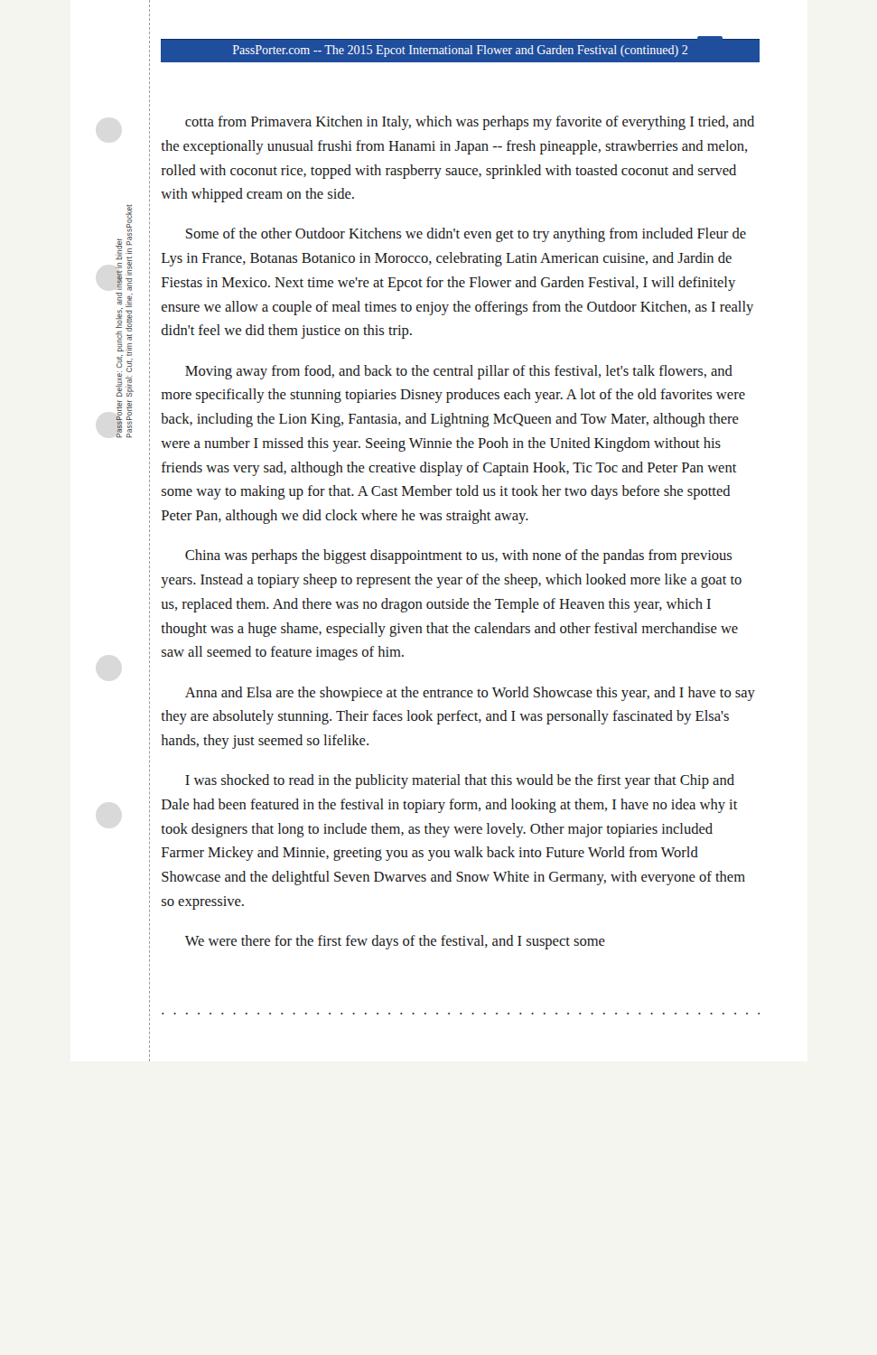PassPorter Deluxe: Cut, punch holes, and insert in binder PassPorter Spiral: Cut, trim at dotted line, and insert in PassPocket
PassPorter.com -- The 2015 Epcot International Flower and Garden Festival (continued) 2
cotta from Primavera Kitchen in Italy, which was perhaps my favorite of everything I tried, and the exceptionally unusual frushi from Hanami in Japan -- fresh pineapple, strawberries and melon, rolled with coconut rice, topped with raspberry sauce, sprinkled with toasted coconut and served with whipped cream on the side.
Some of the other Outdoor Kitchens we didn't even get to try anything from included Fleur de Lys in France, Botanas Botanico in Morocco, celebrating Latin American cuisine, and Jardin de Fiestas in Mexico. Next time we're at Epcot for the Flower and Garden Festival, I will definitely ensure we allow a couple of meal times to enjoy the offerings from the Outdoor Kitchen, as I really didn't feel we did them justice on this trip.
Moving away from food, and back to the central pillar of this festival, let's talk flowers, and more specifically the stunning topiaries Disney produces each year. A lot of the old favorites were back, including the Lion King, Fantasia, and Lightning McQueen and Tow Mater, although there were a number I missed this year. Seeing Winnie the Pooh in the United Kingdom without his friends was very sad, although the creative display of Captain Hook, Tic Toc and Peter Pan went some way to making up for that. A Cast Member told us it took her two days before she spotted Peter Pan, although we did clock where he was straight away.
China was perhaps the biggest disappointment to us, with none of the pandas from previous years. Instead a topiary sheep to represent the year of the sheep, which looked more like a goat to us, replaced them. And there was no dragon outside the Temple of Heaven this year, which I thought was a huge shame, especially given that the calendars and other festival merchandise we saw all seemed to feature images of him.
Anna and Elsa are the showpiece at the entrance to World Showcase this year, and I have to say they are absolutely stunning. Their faces look perfect, and I was personally fascinated by Elsa's hands, they just seemed so lifelike.
I was shocked to read in the publicity material that this would be the first year that Chip and Dale had been featured in the festival in topiary form, and looking at them, I have no idea why it took designers that long to include them, as they were lovely. Other major topiaries included Farmer Mickey and Minnie, greeting you as you walk back into Future World from World Showcase and the delightful Seven Dwarves and Snow White in Germany, with everyone of them so expressive.
We were there for the first few days of the festival, and I suspect some
. . . . . . . . . . . . . . . . . . . . . . . . . . . . . . . . . . . . . . . . . . . . . . . . . . . . . . . . . . . . . . . . . . .